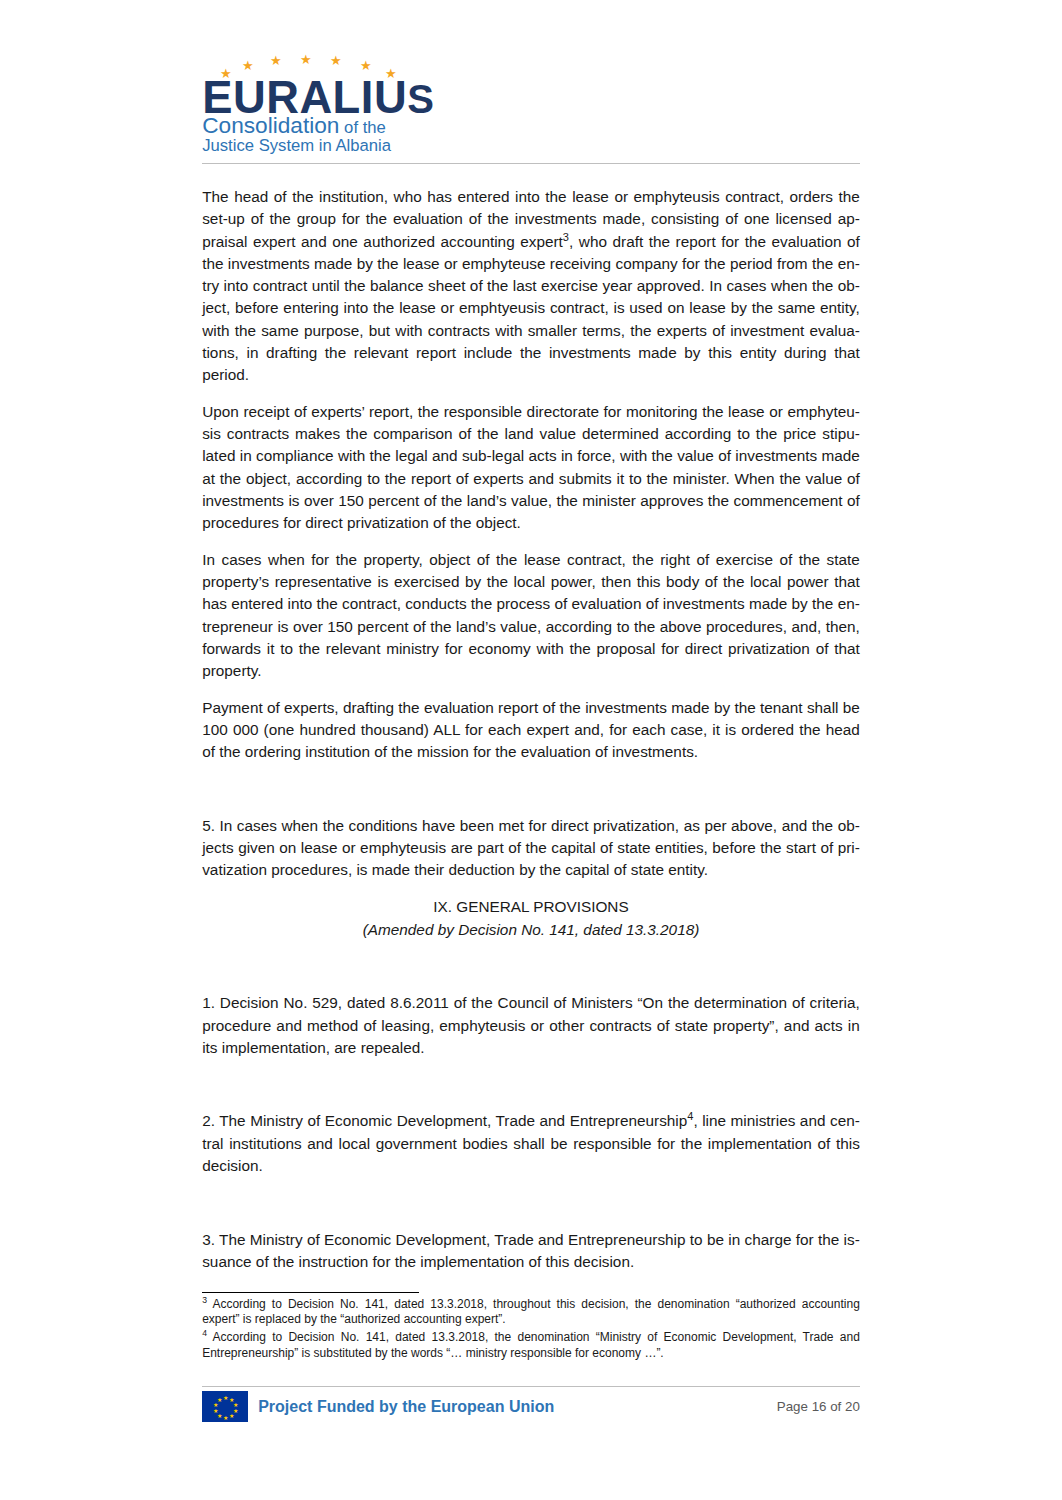★★★★★★★
EURALIUS
Consolidation of the
Justice System in Albania
The head of the institution, who has entered into the lease or emphyteusis contract, orders the set-up of the group for the evaluation of the investments made, consisting of one licensed appraisal expert and one authorized accounting expert3, who draft the report for the evaluation of the investments made by the lease or emphyteuse receiving company for the period from the entry into contract until the balance sheet of the last exercise year approved. In cases when the object, before entering into the lease or emphtyeusis contract, is used on lease by the same entity, with the same purpose, but with contracts with smaller terms, the experts of investment evaluations, in drafting the relevant report include the investments made by this entity during that period.
Upon receipt of experts’ report, the responsible directorate for monitoring the lease or emphyteusis contracts makes the comparison of the land value determined according to the price stipulated in compliance with the legal and sub-legal acts in force, with the value of investments made at the object, according to the report of experts and submits it to the minister. When the value of investments is over 150 percent of the land’s value, the minister approves the commencement of procedures for direct privatization of the object.
In cases when for the property, object of the lease contract, the right of exercise of the state property’s representative is exercised by the local power, then this body of the local power that has entered into the contract, conducts the process of evaluation of investments made by the entrepreneur is over 150 percent of the land’s value, according to the above procedures, and, then, forwards it to the relevant ministry for economy with the proposal for direct privatization of that property.
Payment of experts, drafting the evaluation report of the investments made by the tenant shall be 100 000 (one hundred thousand) ALL for each expert and, for each case, it is ordered the head of the ordering institution of the mission for the evaluation of investments.
5. In cases when the conditions have been met for direct privatization, as per above, and the objects given on lease or emphyteusis are part of the capital of state entities, before the start of privatization procedures, is made their deduction by the capital of state entity.
IX. GENERAL PROVISIONS
(Amended by Decision No. 141, dated 13.3.2018)
1. Decision No. 529, dated 8.6.2011 of the Council of Ministers “On the determination of criteria, procedure and method of leasing, emphyteusis or other contracts of state property”, and acts in its implementation, are repealed.
2. The Ministry of Economic Development, Trade and Entrepreneurship4, line ministries and central institutions and local government bodies shall be responsible for the implementation of this decision.
3. The Ministry of Economic Development, Trade and Entrepreneurship to be in charge for the issuance of the instruction for the implementation of this decision.
3 According to Decision No. 141, dated 13.3.2018, throughout this decision, the denomination “authorized accounting expert” is replaced by the “authorized accounting expert”.
4 According to Decision No. 141, dated 13.3.2018, the denomination “Ministry of Economic Development, Trade and Entrepreneurship” is substituted by the words “… ministry responsible for economy …”.
★ ★ ★ ★ ★ ★ ★ ★ ★ ★
Project Funded by the European Union
Page 16 of 20